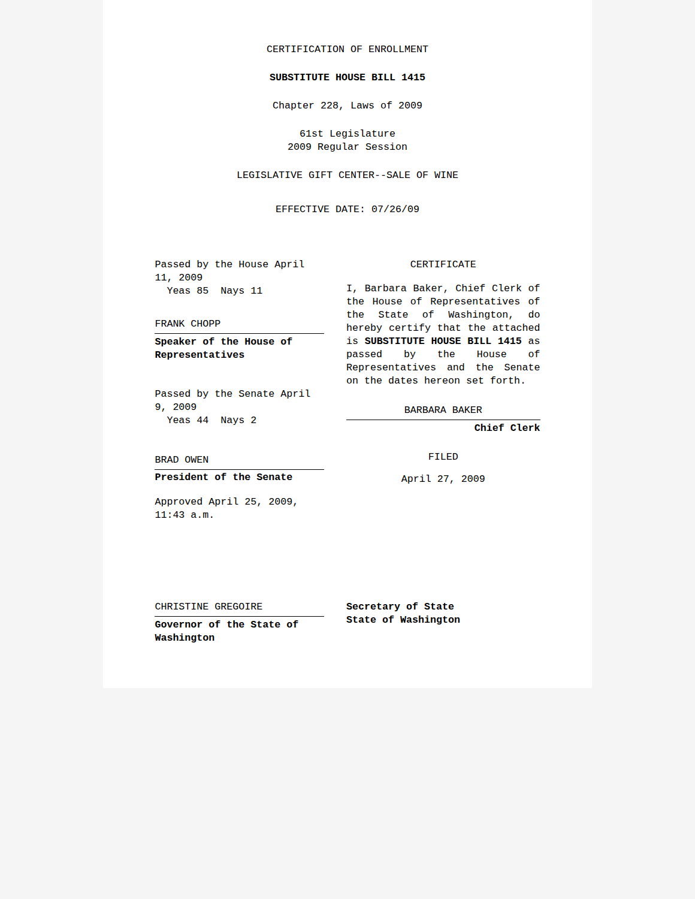CERTIFICATION OF ENROLLMENT
SUBSTITUTE HOUSE BILL 1415
Chapter 228, Laws of 2009
61st Legislature
2009 Regular Session
LEGISLATIVE GIFT CENTER--SALE OF WINE
EFFECTIVE DATE: 07/26/09
Passed by the House April 11, 2009
Yeas 85 Nays 11
FRANK CHOPP
Speaker of the House of Representatives
Passed by the Senate April 9, 2009
Yeas 44 Nays 2
BRAD OWEN
President of the Senate
Approved April 25, 2009, 11:43 a.m.
CERTIFICATE
I, Barbara Baker, Chief Clerk of the House of Representatives of the State of Washington, do hereby certify that the attached is SUBSTITUTE HOUSE BILL 1415 as passed by the House of Representatives and the Senate on the dates hereon set forth.
BARBARA BAKER
Chief Clerk
FILED
April 27, 2009
CHRISTINE GREGOIRE
Governor of the State of Washington
Secretary of State
State of Washington